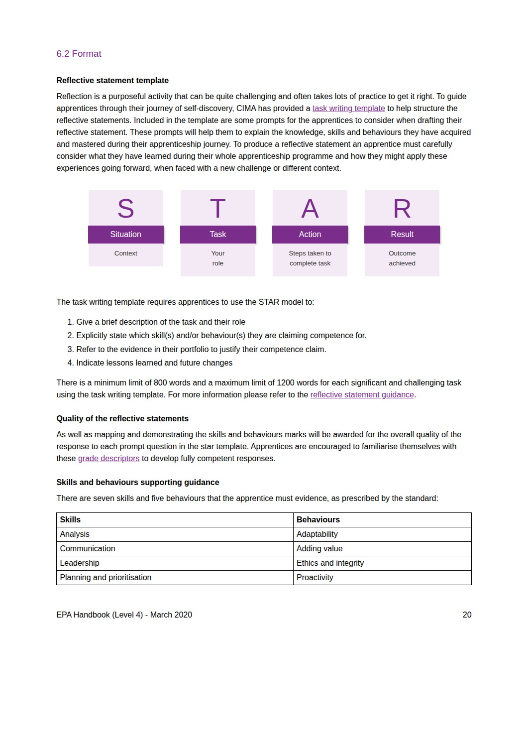6.2 Format
Reflective statement template
Reflection is a purposeful activity that can be quite challenging and often takes lots of practice to get it right. To guide apprentices through their journey of self-discovery, CIMA has provided a task writing template to help structure the reflective statements. Included in the template are some prompts for the apprentices to consider when drafting their reflective statement. These prompts will help them to explain the knowledge, skills and behaviours they have acquired and mastered during their apprenticeship journey. To produce a reflective statement an apprentice must carefully consider what they have learned during their whole apprenticeship programme and how they might apply these experiences going forward, when faced with a new challenge or different context.
S
Situation
Context
T
Task
Your
role
A
Action
Steps taken to
complete task
R
Result
Outcome
achieved
The task writing template requires apprentices to use the STAR model to:
Give a brief description of the task and their role
Explicitly state which skill(s) and/or behaviour(s) they are claiming competence for.
Refer to the evidence in their portfolio to justify their competence claim.
Indicate lessons learned and future changes
There is a minimum limit of 800 words and a maximum limit of 1200 words for each significant and challenging task using the task writing template. For more information please refer to the reflective statement guidance.
Quality of the reflective statements
As well as mapping and demonstrating the skills and behaviours marks will be awarded for the overall quality of the response to each prompt question in the star template. Apprentices are encouraged to familiarise themselves with these grade descriptors to develop fully competent responses.
Skills and behaviours supporting guidance
There are seven skills and five behaviours that the apprentice must evidence, as prescribed by the standard:
| Skills | Behaviours |
| --- | --- |
| Analysis | Adaptability |
| Communication | Adding value |
| Leadership | Ethics and integrity |
| Planning and prioritisation | Proactivity |
EPA Handbook (Level 4) - March 2020 20